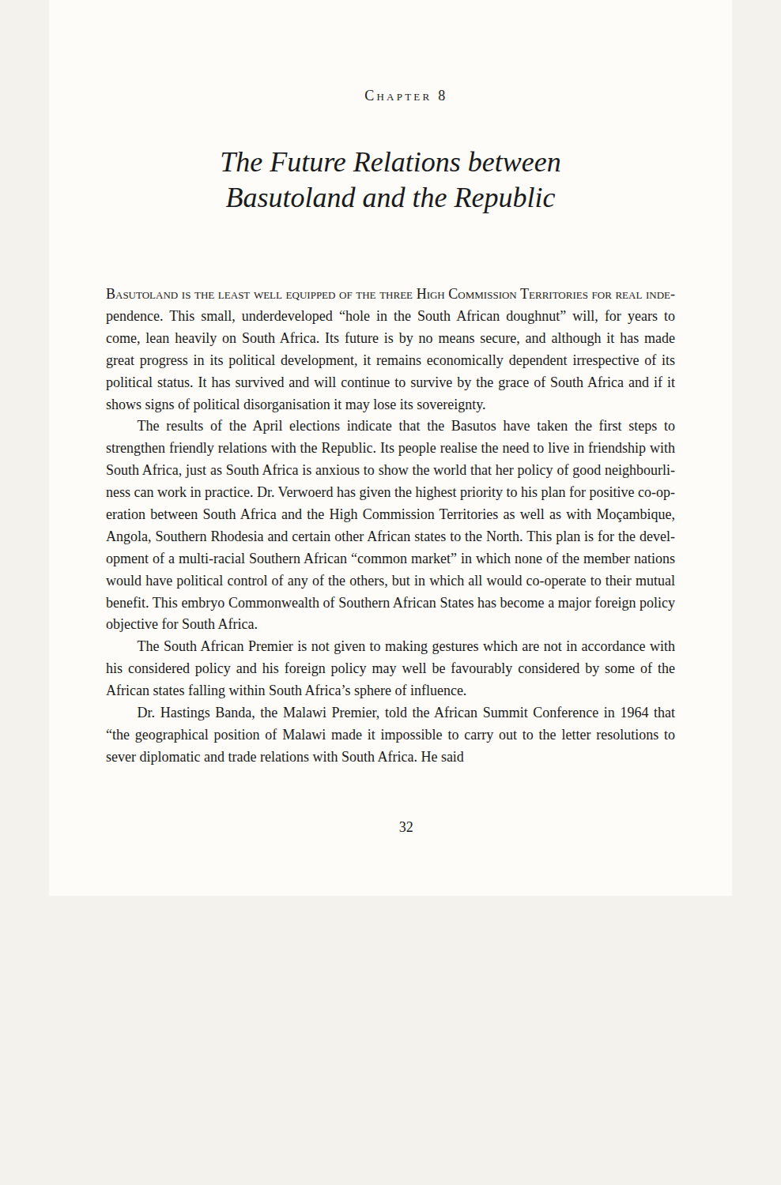Chapter 8
The Future Relations between
Basutoland and the Republic
Basutoland is the least well equipped of the three High Commission Territories for real independence. This small, underdeveloped “hole in the South African doughnut” will, for years to come, lean heavily on South Africa. Its future is by no means secure, and although it has made great progress in its political development, it remains economically dependent irrespective of its political status. It has survived and will continue to survive by the grace of South Africa and if it shows signs of political disorganisation it may lose its sovereignty.
The results of the April elections indicate that the Basutos have taken the first steps to strengthen friendly relations with the Republic. Its people realise the need to live in friendship with South Africa, just as South Africa is anxious to show the world that her policy of good neighbourliness can work in practice. Dr. Verwoerd has given the highest priority to his plan for positive co-operation between South Africa and the High Commission Territories as well as with Moçambique, Angola, Southern Rhodesia and certain other African states to the North. This plan is for the development of a multi-racial Southern African “common market” in which none of the member nations would have political control of any of the others, but in which all would co-operate to their mutual benefit. This embryo Commonwealth of Southern African States has become a major foreign policy objective for South Africa.
The South African Premier is not given to making gestures which are not in accordance with his considered policy and his foreign policy may well be favourably considered by some of the African states falling within South Africa’s sphere of influence.
Dr. Hastings Banda, the Malawi Premier, told the African Summit Conference in 1964 that “the geographical position of Malawi made it impossible to carry out to the letter resolutions to sever diplomatic and trade relations with South Africa. He said
32